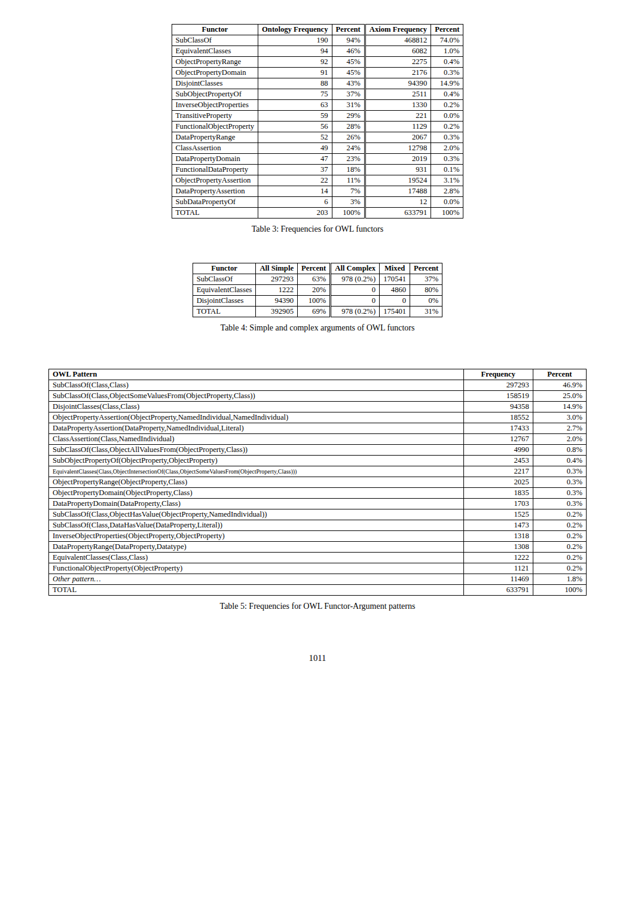Table 3: Frequencies for OWL functors
| Functor | Ontology Frequency | Percent | Axiom Frequency | Percent |
| --- | --- | --- | --- | --- |
| SubClassOf | 190 | 94% | 468812 | 74.0% |
| EquivalentClasses | 94 | 46% | 6082 | 1.0% |
| ObjectPropertyRange | 92 | 45% | 2275 | 0.4% |
| ObjectPropertyDomain | 91 | 45% | 2176 | 0.3% |
| DisjointClasses | 88 | 43% | 94390 | 14.9% |
| SubObjectPropertyOf | 75 | 37% | 2511 | 0.4% |
| InverseObjectProperties | 63 | 31% | 1330 | 0.2% |
| TransitiveProperty | 59 | 29% | 221 | 0.0% |
| FunctionalObjectProperty | 56 | 28% | 1129 | 0.2% |
| DataPropertyRange | 52 | 26% | 2067 | 0.3% |
| ClassAssertion | 49 | 24% | 12798 | 2.0% |
| DataPropertyDomain | 47 | 23% | 2019 | 0.3% |
| FunctionalDataProperty | 37 | 18% | 931 | 0.1% |
| ObjectPropertyAssertion | 22 | 11% | 19524 | 3.1% |
| DataPropertyAssertion | 14 | 7% | 17488 | 2.8% |
| SubDataPropertyOf | 6 | 3% | 12 | 0.0% |
| TOTAL | 203 | 100% | 633791 | 100% |
Table 4: Simple and complex arguments of OWL functors
| Functor | All Simple | Percent | All Complex | Mixed | Percent |
| --- | --- | --- | --- | --- | --- |
| SubClassOf | 297293 | 63% | 978 (0.2%) | 170541 | 37% |
| EquivalentClasses | 1222 | 20% | 0 | 4860 | 80% |
| DisjointClasses | 94390 | 100% | 0 | 0 | 0% |
| TOTAL | 392905 | 69% | 978 (0.2%) | 175401 | 31% |
Table 5: Frequencies for OWL Functor-Argument patterns
| OWL Pattern | Frequency | Percent |
| --- | --- | --- |
| SubClassOf(Class,Class) | 297293 | 46.9% |
| SubClassOf(Class,ObjectSomeValuesFrom(ObjectProperty,Class)) | 158519 | 25.0% |
| DisjointClasses(Class,Class) | 94358 | 14.9% |
| ObjectPropertyAssertion(ObjectProperty,NamedIndividual,NamedIndividual) | 18552 | 3.0% |
| DataPropertyAssertion(DataProperty,NamedIndividual,Literal) | 17433 | 2.7% |
| ClassAssertion(Class,NamedIndividual) | 12767 | 2.0% |
| SubClassOf(Class,ObjectAllValuesFrom(ObjectProperty,Class)) | 4990 | 0.8% |
| SubObjectPropertyOf(ObjectProperty,ObjectProperty) | 2453 | 0.4% |
| EquivalentClasses(Class,ObjectIntersectionOf(Class,ObjectSomeValuesFrom(ObjectProperty,Class))) | 2217 | 0.3% |
| ObjectPropertyRange(ObjectProperty,Class) | 2025 | 0.3% |
| ObjectPropertyDomain(ObjectProperty,Class) | 1835 | 0.3% |
| DataPropertyDomain(DataProperty,Class) | 1703 | 0.3% |
| SubClassOf(Class,ObjectHasValue(ObjectProperty,NamedIndividual)) | 1525 | 0.2% |
| SubClassOf(Class,DataHasValue(DataProperty,Literal)) | 1473 | 0.2% |
| InverseObjectProperties(ObjectProperty,ObjectProperty) | 1318 | 0.2% |
| DataPropertyRange(DataProperty,Datatype) | 1308 | 0.2% |
| EquivalentClasses(Class,Class) | 1222 | 0.2% |
| FunctionalObjectProperty(ObjectProperty) | 1121 | 0.2% |
| Other pattern… | 11469 | 1.8% |
| TOTAL | 633791 | 100% |
1011